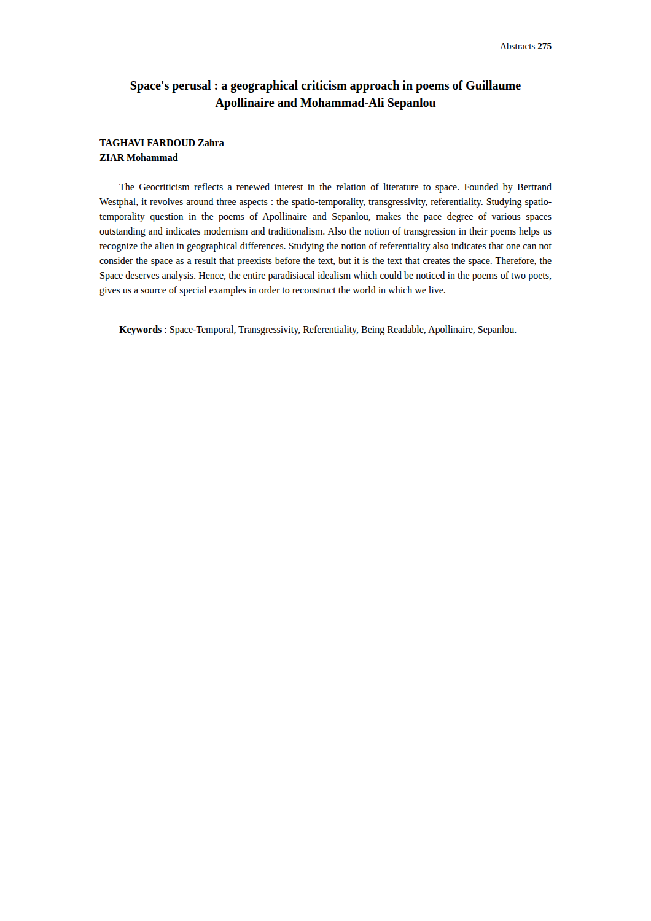Abstracts 275
Space's perusal : a geographical criticism approach in poems of Guillaume Apollinaire and Mohammad-Ali Sepanlou
TAGHAVI FARDOUD Zahra
ZIAR Mohammad
The Geocriticism reflects a renewed interest in the relation of literature to space. Founded by Bertrand Westphal, it revolves around three aspects : the spatio-temporality, transgressivity, referentiality. Studying spatio-temporality question in the poems of Apollinaire and Sepanlou, makes the pace degree of various spaces outstanding and indicates modernism and traditionalism. Also the notion of transgression in their poems helps us recognize the alien in geographical differences. Studying the notion of referentiality also indicates that one can not consider the space as a result that preexists before the text, but it is the text that creates the space. Therefore, the Space deserves analysis. Hence, the entire paradisiacal idealism which could be noticed in the poems of two poets, gives us a source of special examples in order to reconstruct the world in which we live.
Keywords : Space-Temporal, Transgressivity, Referentiality, Being Readable, Apollinaire, Sepanlou.